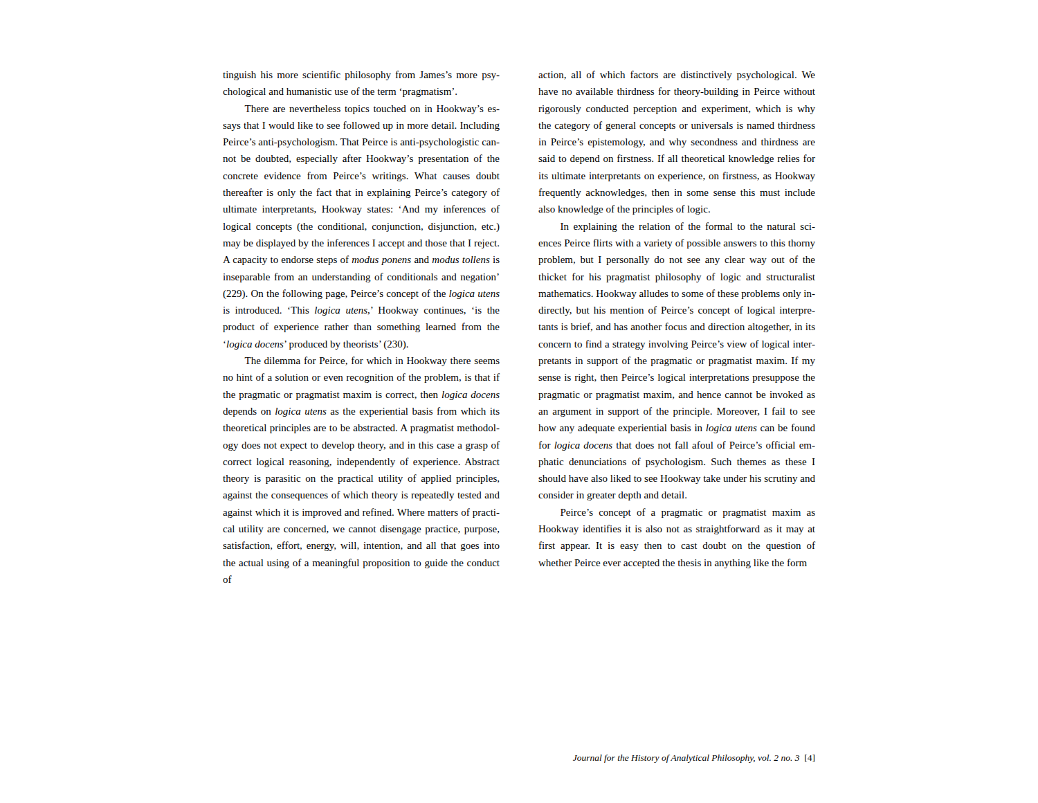tinguish his more scientific philosophy from James’s more psychological and humanistic use of the term ‘pragmatism’.
There are nevertheless topics touched on in Hookway’s essays that I would like to see followed up in more detail. Including Peirce’s anti-psychologism. That Peirce is anti-psychologistic cannot be doubted, especially after Hookway’s presentation of the concrete evidence from Peirce’s writings. What causes doubt thereafter is only the fact that in explaining Peirce’s category of ultimate interpretants, Hookway states: ‘And my inferences of logical concepts (the conditional, conjunction, disjunction, etc.) may be displayed by the inferences I accept and those that I reject. A capacity to endorse steps of modus ponens and modus tollens is inseparable from an understanding of conditionals and negation’ (229). On the following page, Peirce’s concept of the logica utens is introduced. ‘This logica utens,’ Hookway continues, ‘is the product of experience rather than something learned from the ‘logica docens’ produced by theorists’ (230).
The dilemma for Peirce, for which in Hookway there seems no hint of a solution or even recognition of the problem, is that if the pragmatic or pragmatist maxim is correct, then logica docens depends on logica utens as the experiential basis from which its theoretical principles are to be abstracted. A pragmatist methodology does not expect to develop theory, and in this case a grasp of correct logical reasoning, independently of experience. Abstract theory is parasitic on the practical utility of applied principles, against the consequences of which theory is repeatedly tested and against which it is improved and refined. Where matters of practical utility are concerned, we cannot disengage practice, purpose, satisfaction, effort, energy, will, intention, and all that goes into the actual using of a meaningful proposition to guide the conduct of
action, all of which factors are distinctively psychological. We have no available thirdness for theory-building in Peirce without rigorously conducted perception and experiment, which is why the category of general concepts or universals is named thirdness in Peirce’s epistemology, and why secondness and thirdness are said to depend on firstness. If all theoretical knowledge relies for its ultimate interpretants on experience, on firstness, as Hookway frequently acknowledges, then in some sense this must include also knowledge of the principles of logic.
In explaining the relation of the formal to the natural sciences Peirce flirts with a variety of possible answers to this thorny problem, but I personally do not see any clear way out of the thicket for his pragmatist philosophy of logic and structuralist mathematics. Hookway alludes to some of these problems only indirectly, but his mention of Peirce’s concept of logical interpretants is brief, and has another focus and direction altogether, in its concern to find a strategy involving Peirce’s view of logical interpretants in support of the pragmatic or pragmatist maxim. If my sense is right, then Peirce’s logical interpretations presuppose the pragmatic or pragmatist maxim, and hence cannot be invoked as an argument in support of the principle. Moreover, I fail to see how any adequate experiential basis in logica utens can be found for logica docens that does not fall afoul of Peirce’s official emphatic denunciations of psychologism. Such themes as these I should have also liked to see Hookway take under his scrutiny and consider in greater depth and detail.
Peirce’s concept of a pragmatic or pragmatist maxim as Hookway identifies it is also not as straightforward as it may at first appear. It is easy then to cast doubt on the question of whether Peirce ever accepted the thesis in anything like the form
Journal for the History of Analytical Philosophy, vol. 2 no. 3 [4]